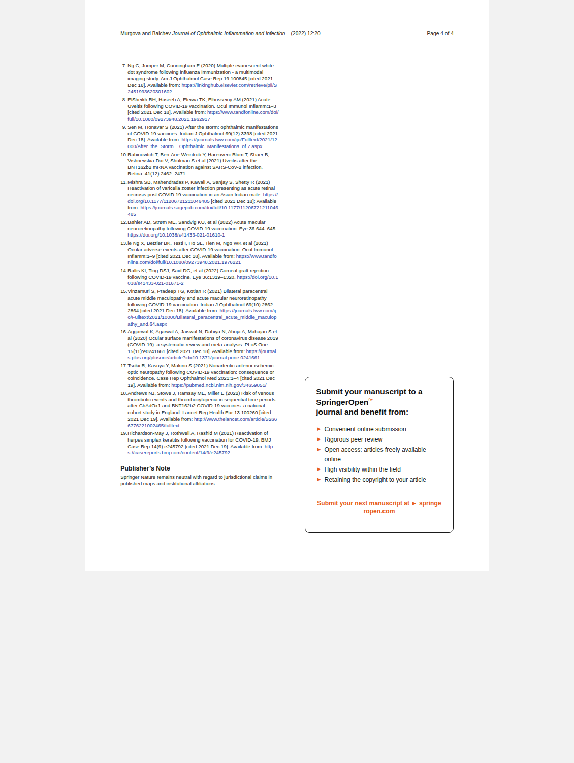Murgova and Balchev Journal of Ophthalmic Inflammation and Infection(2022) 12:20
Page 4 of 4
7. Ng C, Jumper M, Cunningham E (2020) Multiple evanescent white dot syndrome following influenza immunization - a multimodal imaging study. Am J Ophthalmol Case Rep 19:100845 [cited 2021 Dec 18]. Available from: https://linkinghub.elsevier.com/retrieve/pii/S2451993620301602
8. ElSheikh RH, Haseeb A, Eleiwa TK, Elhusseiny AM (2021) Acute Uveitis following COVID-19 vaccination. Ocul Immunol Inflamm:1–3 [cited 2021 Dec 18]. Available from: https://www.tandfonline.com/doi/full/10.1080/09273948.2021.1962917
9. Sen M, Honavar S (2021) After the storm: ophthalmic manifestations of COVID-19 vaccines. Indian J Ophthalmol 69(12):3398 [cited 2021 Dec 18]. Available from: https://journals.lww.com/ijo/Fulltext/2021/12000/After_the_Storm__Ophthalmic_Manifestations_of.7.aspx
10. Rabinovitch T, Ben-Arie-Weintrob Y, Hareuveni-Blum T, Shaer B, Vishnevskia-Dai V, Shulman S et al (2021) Uveitis after the BNT162b2 mRNA vaccination against SARS-CoV-2 infection. Retina. 41(12):2462–2471
11. Mishra SB, Mahendradas P, Kawali A, Sanjay S, Shetty R (2021) Reactivation of varicella zoster infection presenting as acute retinal necrosis post COVID 19 vaccination in an Asian Indian male. https://doi.org/10.1177/11206721211046485 [cited 2021 Dec 18]; Available from: https://journals.sagepub.com/doi/full/10.1177/11206721211046485
12. Bøhler AD, Strøm ME, Sandvig KU, et al (2022) Acute macular neuroretinopathy following COVID-19 vaccination. Eye 36:644–645. https://doi.org/10.1038/s41433-021-01610-1
13. le Ng X, Betzler BK, Testi I, Ho SL, Tien M, Ngo WK et al (2021) Ocular adverse events after COVID-19 vaccination. Ocul Immunol Inflamm:1–9 [cited 2021 Dec 18]. Available from: https://www.tandfonline.com/doi/full/10.1080/09273948.2021.1976221
14. Rallis KI, Ting DSJ, Said DG, et al (2022) Corneal graft rejection following COVID-19 vaccine. Eye 36:1319–1320. https://doi.org/10.1038/s41433-021-01671-2
15. Vinzamuri S, Pradeep TG, Kotian R (2021) Bilateral paracentral acute middle maculopathy and acute macular neuroretinopathy following COVID-19 vaccination. Indian J Ophthalmol 69(10):2862–2864 [cited 2021 Dec 18]. Available from: https://journals.lww.com/ijo/Fulltext/2021/10000/Bilateral_paracentral_acute_middle_maculopathy_and.64.aspx
16. Aggarwal K, Agarwal A, Jaiswal N, Dahiya N, Ahuja A, Mahajan S et al (2020) Ocular surface manifestations of coronavirus disease 2019 (COVID-19): a systematic review and meta-analysis. PLoS One 15(11):e0241661 [cited 2021 Dec 18]. Available from: https://journals.plos.org/plosone/article?id=10.1371/journal.pone.0241661
17. Tsukii R, Kasuya Y, Makino S (2021) Nonarteritic anterior ischemic optic neuropathy following COVID-19 vaccination: consequence or coincidence. Case Rep Ophthalmol Med 2021:1–4 [cited 2021 Dec 19]. Available from: https://pubmed.ncbi.nlm.nih.gov/34659851/
18. Andrews NJ, Stowe J, Ramsay ME, Miller E (2022) Risk of venous thrombotic events and thrombocytopenia in sequential time periods after ChAdOx1 and BNT162b2 COVID-19 vaccines: a national cohort study in England. Lancet Reg Health Eur 13:100260 [cited 2021 Dec 19]. Available from: http://www.thelancet.com/article/S2666776221002465/fulltext
19. Richardson-May J, Rothwell A, Rashid M (2021) Reactivation of herpes simplex keratitis following vaccination for COVID-19. BMJ Case Rep 14(9):e245792 [cited 2021 Dec 19]. Available from: https://casereports.bmj.com/content/14/9/e245792
Publisher’s Note
Springer Nature remains neutral with regard to jurisdictional claims in published maps and institutional affiliations.
Submit your manuscript to a SpringerOpen☞
journal and benefit from:
►Convenient online submission
►Rigorous peer review
►Open access: articles freely available online
►High visibility within the field
►Retaining the copyright to your article
Submit your next manuscript at ► springeropen.com